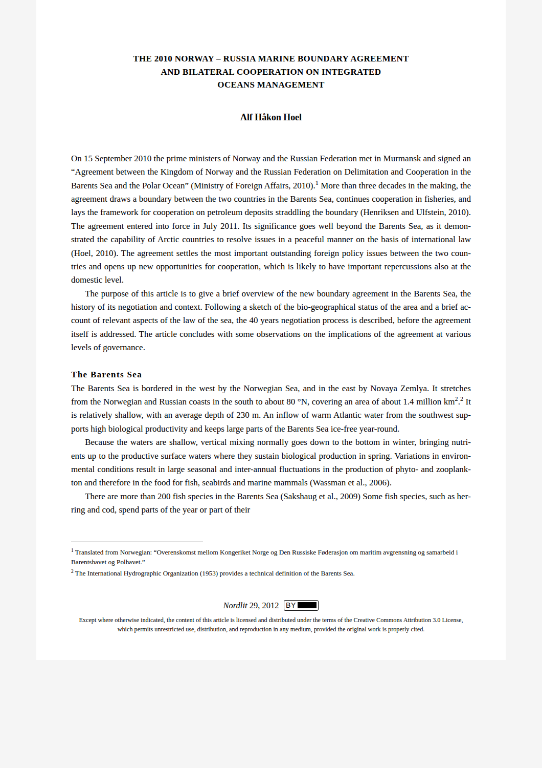The 2010 Norway – Russia Marine Boundary Agreement
and Bilateral Cooperation on Integrated
Oceans Management
Alf Håkon Hoel
On 15 September 2010 the prime ministers of Norway and the Russian Federation met in Murmansk and signed an “Agreement between the Kingdom of Norway and the Russian Federation on Delimitation and Cooperation in the Barents Sea and the Polar Ocean” (Ministry of Foreign Affairs, 2010).1 More than three decades in the making, the agreement draws a boundary between the two countries in the Barents Sea, continues cooperation in fisheries, and lays the framework for cooperation on petroleum deposits straddling the boundary (Henriksen and Ulfstein, 2010). The agreement entered into force in July 2011. Its significance goes well beyond the Barents Sea, as it demonstrated the capability of Arctic countries to resolve issues in a peaceful manner on the basis of international law (Hoel, 2010). The agreement settles the most important outstanding foreign policy issues between the two countries and opens up new opportunities for cooperation, which is likely to have important repercussions also at the domestic level.
The purpose of this article is to give a brief overview of the new boundary agreement in the Barents Sea, the history of its negotiation and context. Following a sketch of the bio-geographical status of the area and a brief account of relevant aspects of the law of the sea, the 40 years negotiation process is described, before the agreement itself is addressed. The article concludes with some observations on the implications of the agreement at various levels of governance.
The Barents Sea
The Barents Sea is bordered in the west by the Norwegian Sea, and in the east by Novaya Zemlya. It stretches from the Norwegian and Russian coasts in the south to about 80 °N, covering an area of about 1.4 million km2.2 It is relatively shallow, with an average depth of 230 m. An inflow of warm Atlantic water from the southwest supports high biological productivity and keeps large parts of the Barents Sea ice-free year-round.
Because the waters are shallow, vertical mixing normally goes down to the bottom in winter, bringing nutrients up to the productive surface waters where they sustain biological production in spring. Variations in environmental conditions result in large seasonal and inter-annual fluctuations in the production of phyto- and zooplankton and therefore in the food for fish, seabirds and marine mammals (Wassman et al., 2006).
There are more than 200 fish species in the Barents Sea (Sakshaug et al., 2009) Some fish species, such as herring and cod, spend parts of the year or part of their
1 Translated from Norwegian: “Overenskomst mellom Kongeriket Norge og Den Russiske Føderasjon om maritim avgrensning og samarbeid i Barentshavet og Polhavet.”
2 The International Hydrographic Organization (1953) provides a technical definition of the Barents Sea.
Nordlit 29, 2012 BY
Except where otherwise indicated, the content of this article is licensed and distributed under the terms of the Creative Commons Attribution 3.0 License, which permits unrestricted use, distribution, and reproduction in any medium, provided the original work is properly cited.